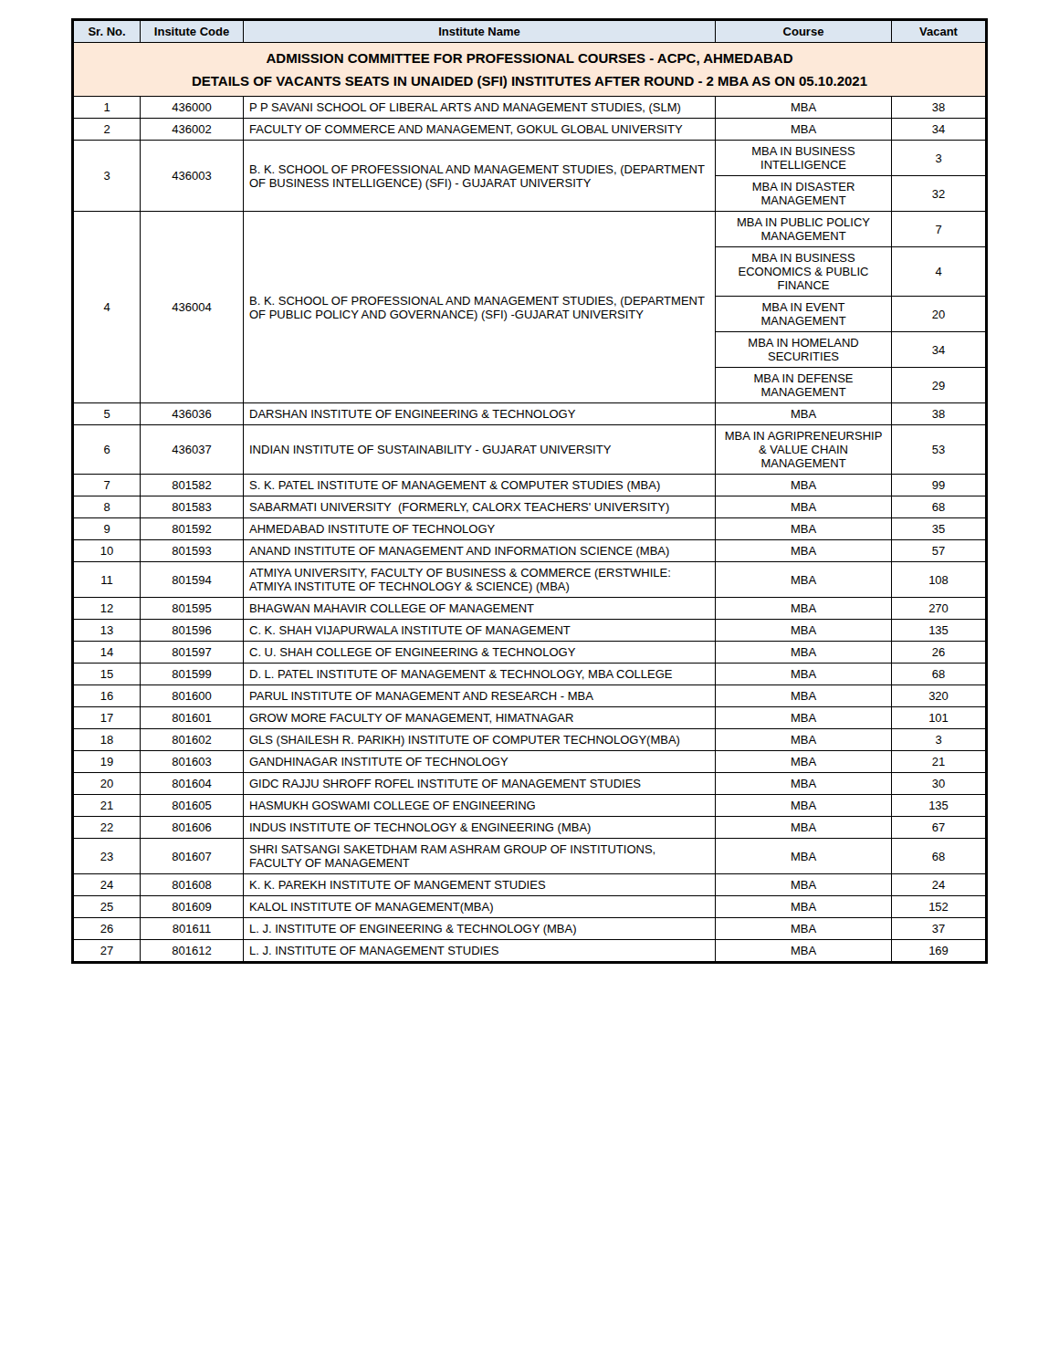| ADMISSION COMMITTEE FOR PROFESSIONAL COURSES - ACPC, AHMEDABAD DETAILS OF VACANTS SEATS IN UNAIDED (SFI) INSTITUTES AFTER ROUND - 2 MBA AS ON 05.10.2021 |
| Sr. No. | Insitute Code | Institute Name | Course | Vacant |
| 1 | 436000 | P P SAVANI SCHOOL OF LIBERAL ARTS AND MANAGEMENT STUDIES, (SLM) | MBA | 38 |
| 2 | 436002 | FACULTY OF COMMERCE AND MANAGEMENT, GOKUL GLOBAL UNIVERSITY | MBA | 34 |
| 3 | 436003 | B. K. SCHOOL OF PROFESSIONAL AND MANAGEMENT STUDIES, (DEPARTMENT OF BUSINESS INTELLIGENCE) (SFI) - GUJARAT UNIVERSITY | MBA IN BUSINESS INTELLIGENCE | 3 |
| MBA IN DISASTER MANAGEMENT | 32 |
| 4 | 436004 | B. K. SCHOOL OF PROFESSIONAL AND MANAGEMENT STUDIES, (DEPARTMENT OF PUBLIC POLICY AND GOVERNANCE) (SFI) -GUJARAT UNIVERSITY | MBA IN PUBLIC POLICY MANAGEMENT | 7 |
| MBA IN BUSINESS ECONOMICS & PUBLIC FINANCE | 4 |
| MBA IN EVENT MANAGEMENT | 20 |
| MBA IN HOMELAND SECURITIES | 34 |
| MBA IN DEFENSE MANAGEMENT | 29 |
| 5 | 436036 | DARSHAN INSTITUTE OF ENGINEERING & TECHNOLOGY | MBA | 38 |
| 6 | 436037 | INDIAN INSTITUTE OF SUSTAINABILITY - GUJARAT UNIVERSITY | MBA IN AGRIPRENEURSHIP & VALUE CHAIN MANAGEMENT | 53 |
| 7 | 801582 | S. K. PATEL INSTITUTE OF MANAGEMENT & COMPUTER STUDIES (MBA) | MBA | 99 |
| 8 | 801583 | SABARMATI UNIVERSITY (FORMERLY, CALORX TEACHERS' UNIVERSITY) | MBA | 68 |
| 9 | 801592 | AHMEDABAD INSTITUTE OF TECHNOLOGY | MBA | 35 |
| 10 | 801593 | ANAND INSTITUTE OF MANAGEMENT AND INFORMATION SCIENCE (MBA) | MBA | 57 |
| 11 | 801594 | ATMIYA UNIVERSITY, FACULTY OF BUSINESS & COMMERCE (ERSTWHILE: ATMIYA INSTITUTE OF TECHNOLOGY & SCIENCE) (MBA) | MBA | 108 |
| 12 | 801595 | BHAGWAN MAHAVIR COLLEGE OF MANAGEMENT | MBA | 270 |
| 13 | 801596 | C. K. SHAH VIJAPURWALA INSTITUTE OF MANAGEMENT | MBA | 135 |
| 14 | 801597 | C. U. SHAH COLLEGE OF ENGINEERING & TECHNOLOGY | MBA | 26 |
| 15 | 801599 | D. L. PATEL INSTITUTE OF MANAGEMENT & TECHNOLOGY, MBA COLLEGE | MBA | 68 |
| 16 | 801600 | PARUL INSTITUTE OF MANAGEMENT AND RESEARCH - MBA | MBA | 320 |
| 17 | 801601 | GROW MORE FACULTY OF MANAGEMENT, HIMATNAGAR | MBA | 101 |
| 18 | 801602 | GLS (SHAILESH R. PARIKH) INSTITUTE OF COMPUTER TECHNOLOGY(MBA) | MBA | 3 |
| 19 | 801603 | GANDHINAGAR INSTITUTE OF TECHNOLOGY | MBA | 21 |
| 20 | 801604 | GIDC RAJJU SHROFF ROFEL INSTITUTE OF MANAGEMENT STUDIES | MBA | 30 |
| 21 | 801605 | HASMUKH GOSWAMI COLLEGE OF ENGINEERING | MBA | 135 |
| 22 | 801606 | INDUS INSTITUTE OF TECHNOLOGY & ENGINEERING (MBA) | MBA | 67 |
| 23 | 801607 | SHRI SATSANGI SAKETDHAM RAM ASHRAM GROUP OF INSTITUTIONS, FACULTY OF MANAGEMENT | MBA | 68 |
| 24 | 801608 | K. K. PAREKH INSTITUTE OF MANGEMENT STUDIES | MBA | 24 |
| 25 | 801609 | KALOL INSTITUTE OF MANAGEMENT(MBA) | MBA | 152 |
| 26 | 801611 | L. J. INSTITUTE OF ENGINEERING & TECHNOLOGY (MBA) | MBA | 37 |
| 27 | 801612 | L. J. INSTITUTE OF MANAGEMENT STUDIES | MBA | 169 |